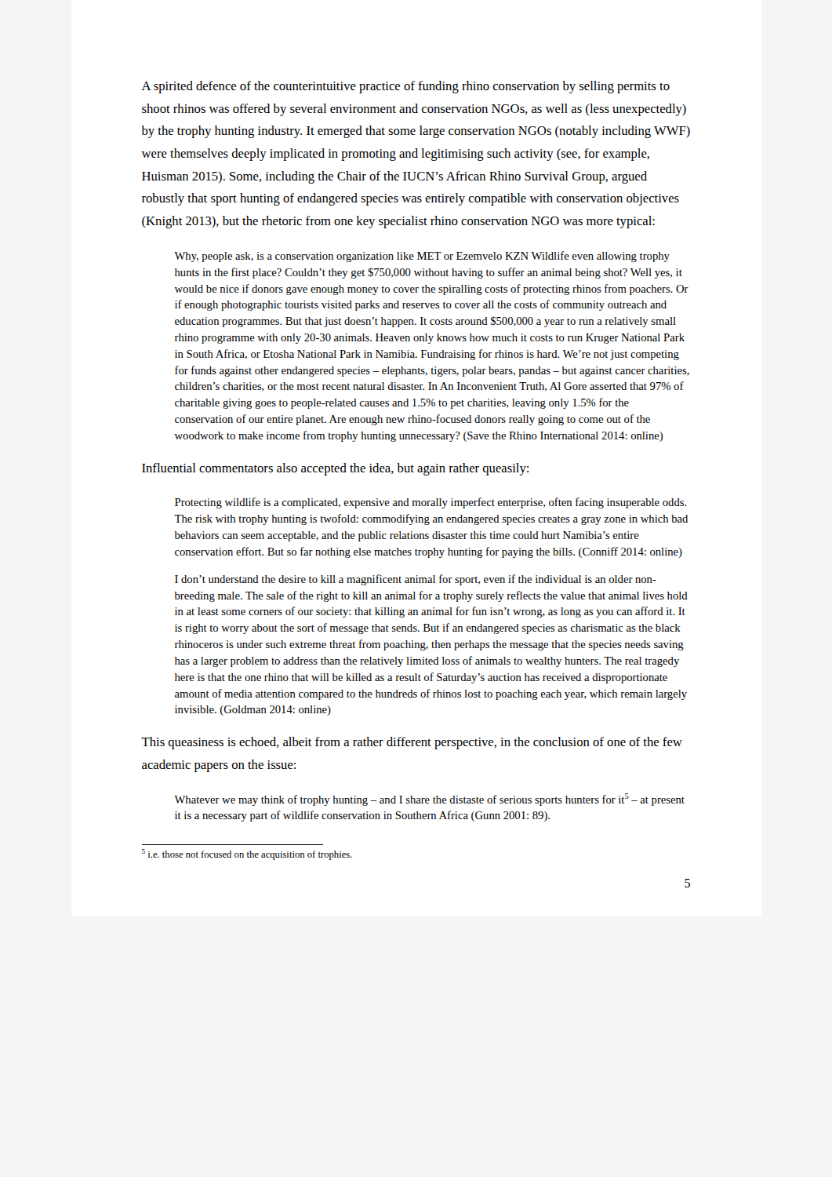A spirited defence of the counterintuitive practice of funding rhino conservation by selling permits to shoot rhinos was offered by several environment and conservation NGOs, as well as (less unexpectedly) by the trophy hunting industry. It emerged that some large conservation NGOs (notably including WWF) were themselves deeply implicated in promoting and legitimising such activity (see, for example, Huisman 2015). Some, including the Chair of the IUCN’s African Rhino Survival Group, argued robustly that sport hunting of endangered species was entirely compatible with conservation objectives (Knight 2013), but the rhetoric from one key specialist rhino conservation NGO was more typical:
Why, people ask, is a conservation organization like MET or Ezemvelo KZN Wildlife even allowing trophy hunts in the first place? Couldn’t they get $750,000 without having to suffer an animal being shot? Well yes, it would be nice if donors gave enough money to cover the spiralling costs of protecting rhinos from poachers. Or if enough photographic tourists visited parks and reserves to cover all the costs of community outreach and education programmes. But that just doesn’t happen. It costs around $500,000 a year to run a relatively small rhino programme with only 20-30 animals. Heaven only knows how much it costs to run Kruger National Park in South Africa, or Etosha National Park in Namibia. Fundraising for rhinos is hard. We’re not just competing for funds against other endangered species – elephants, tigers, polar bears, pandas – but against cancer charities, children’s charities, or the most recent natural disaster. In An Inconvenient Truth, Al Gore asserted that 97% of charitable giving goes to people-related causes and 1.5% to pet charities, leaving only 1.5% for the conservation of our entire planet. Are enough new rhino-focused donors really going to come out of the woodwork to make income from trophy hunting unnecessary? (Save the Rhino International 2014: online)
Influential commentators also accepted the idea, but again rather queasily:
Protecting wildlife is a complicated, expensive and morally imperfect enterprise, often facing insuperable odds. The risk with trophy hunting is twofold: commodifying an endangered species creates a gray zone in which bad behaviors can seem acceptable, and the public relations disaster this time could hurt Namibia’s entire conservation effort. But so far nothing else matches trophy hunting for paying the bills. (Conniff 2014: online)
I don’t understand the desire to kill a magnificent animal for sport, even if the individual is an older non-breeding male. The sale of the right to kill an animal for a trophy surely reflects the value that animal lives hold in at least some corners of our society: that killing an animal for fun isn’t wrong, as long as you can afford it. It is right to worry about the sort of message that sends. But if an endangered species as charismatic as the black rhinoceros is under such extreme threat from poaching, then perhaps the message that the species needs saving has a larger problem to address than the relatively limited loss of animals to wealthy hunters. The real tragedy here is that the one rhino that will be killed as a result of Saturday’s auction has received a disproportionate amount of media attention compared to the hundreds of rhinos lost to poaching each year, which remain largely invisible. (Goldman 2014: online)
This queasiness is echoed, albeit from a rather different perspective, in the conclusion of one of the few academic papers on the issue:
Whatever we may think of trophy hunting – and I share the distaste of serious sports hunters for it5 – at present it is a necessary part of wildlife conservation in Southern Africa (Gunn 2001: 89).
5 i.e. those not focused on the acquisition of trophies.
5